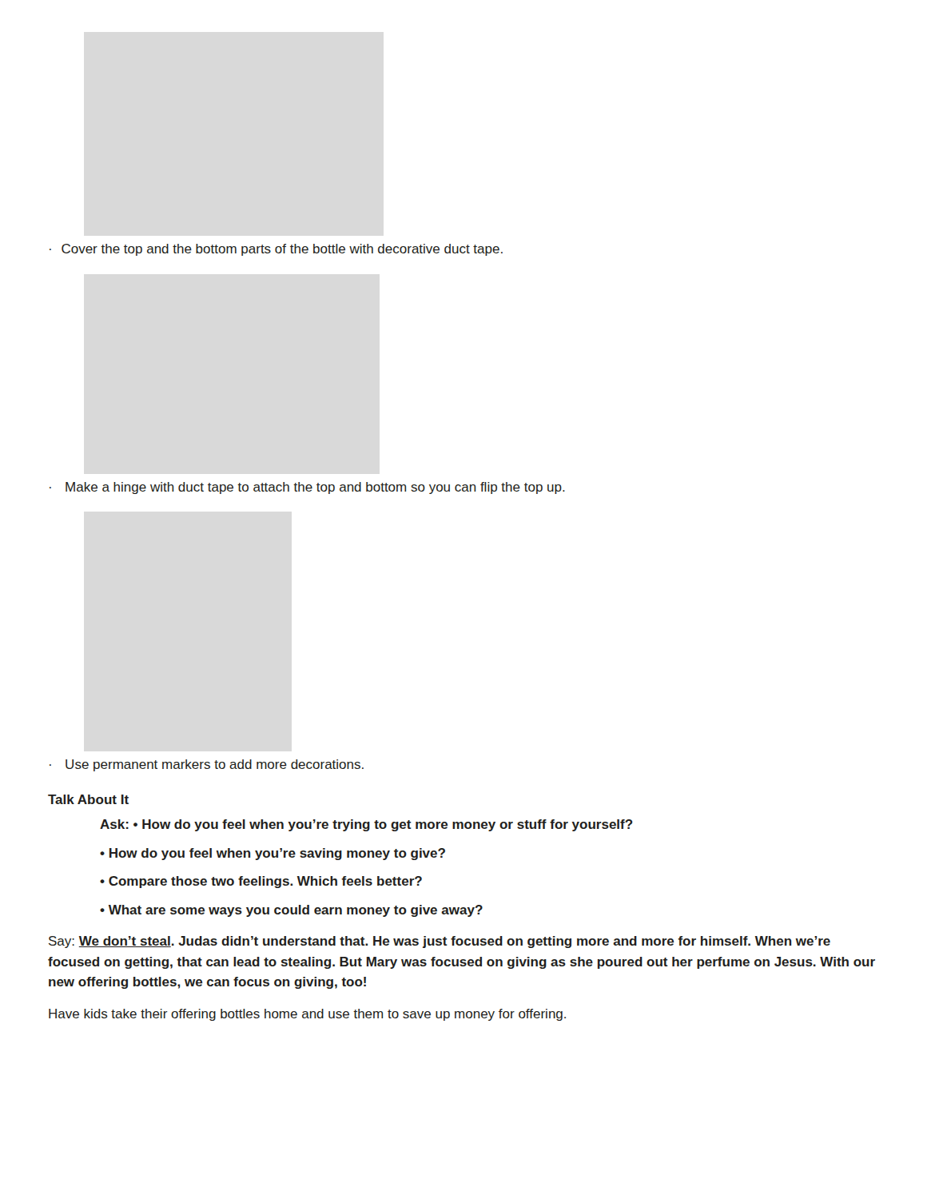· Cover the top and the bottom parts of the bottle with decorative duct tape.
· Make a hinge with duct tape to attach the top and bottom so you can flip the top up.
· Use permanent markers to add more decorations.
Talk About It
Ask: • How do you feel when you’re trying to get more money or stuff for yourself?
• How do you feel when you’re saving money to give?
• Compare those two feelings. Which feels better?
• What are some ways you could earn money to give away?
Say: We don’t steal. Judas didn’t understand that. He was just focused on getting more and more for himself. When we’re focused on getting, that can lead to stealing. But Mary was focused on giving as she poured out her perfume on Jesus. With our new offering bottles, we can focus on giving, too!
Have kids take their offering bottles home and use them to save up money for offering.